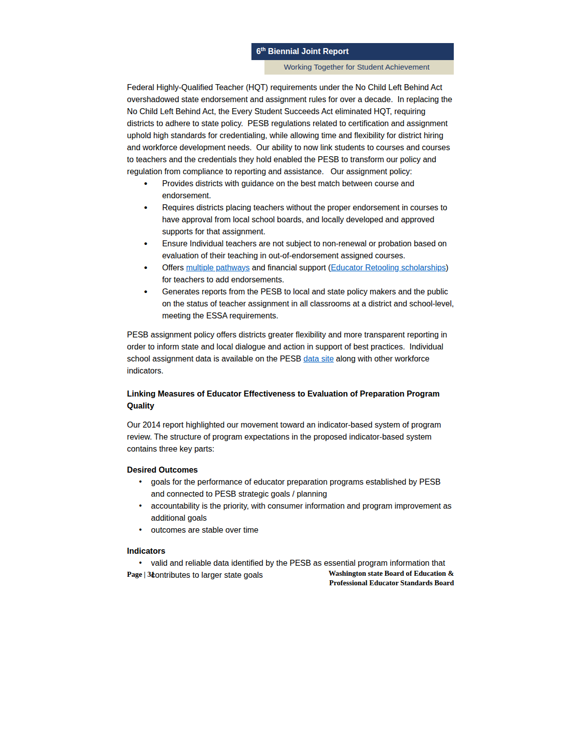6th Biennial Joint Report
Working Together for Student Achievement
Federal Highly-Qualified Teacher (HQT) requirements under the No Child Left Behind Act overshadowed state endorsement and assignment rules for over a decade. In replacing the No Child Left Behind Act, the Every Student Succeeds Act eliminated HQT, requiring districts to adhere to state policy. PESB regulations related to certification and assignment uphold high standards for credentialing, while allowing time and flexibility for district hiring and workforce development needs. Our ability to now link students to courses and courses to teachers and the credentials they hold enabled the PESB to transform our policy and regulation from compliance to reporting and assistance. Our assignment policy:
Provides districts with guidance on the best match between course and endorsement.
Requires districts placing teachers without the proper endorsement in courses to have approval from local school boards, and locally developed and approved supports for that assignment.
Ensure Individual teachers are not subject to non-renewal or probation based on evaluation of their teaching in out-of-endorsement assigned courses.
Offers multiple pathways and financial support (Educator Retooling scholarships) for teachers to add endorsements.
Generates reports from the PESB to local and state policy makers and the public on the status of teacher assignment in all classrooms at a district and school-level, meeting the ESSA requirements.
PESB assignment policy offers districts greater flexibility and more transparent reporting in order to inform state and local dialogue and action in support of best practices. Individual school assignment data is available on the PESB data site along with other workforce indicators.
Linking Measures of Educator Effectiveness to Evaluation of Preparation Program Quality
Our 2014 report highlighted our movement toward an indicator-based system of program review. The structure of program expectations in the proposed indicator-based system contains three key parts:
Desired Outcomes
goals for the performance of educator preparation programs established by PESB and connected to PESB strategic goals / planning
accountability is the priority, with consumer information and program improvement as additional goals
outcomes are stable over time
Indicators
valid and reliable data identified by the PESB as essential program information that contributes to larger state goals
Page | 31
Washington state Board of Education &
Professional Educator Standards Board